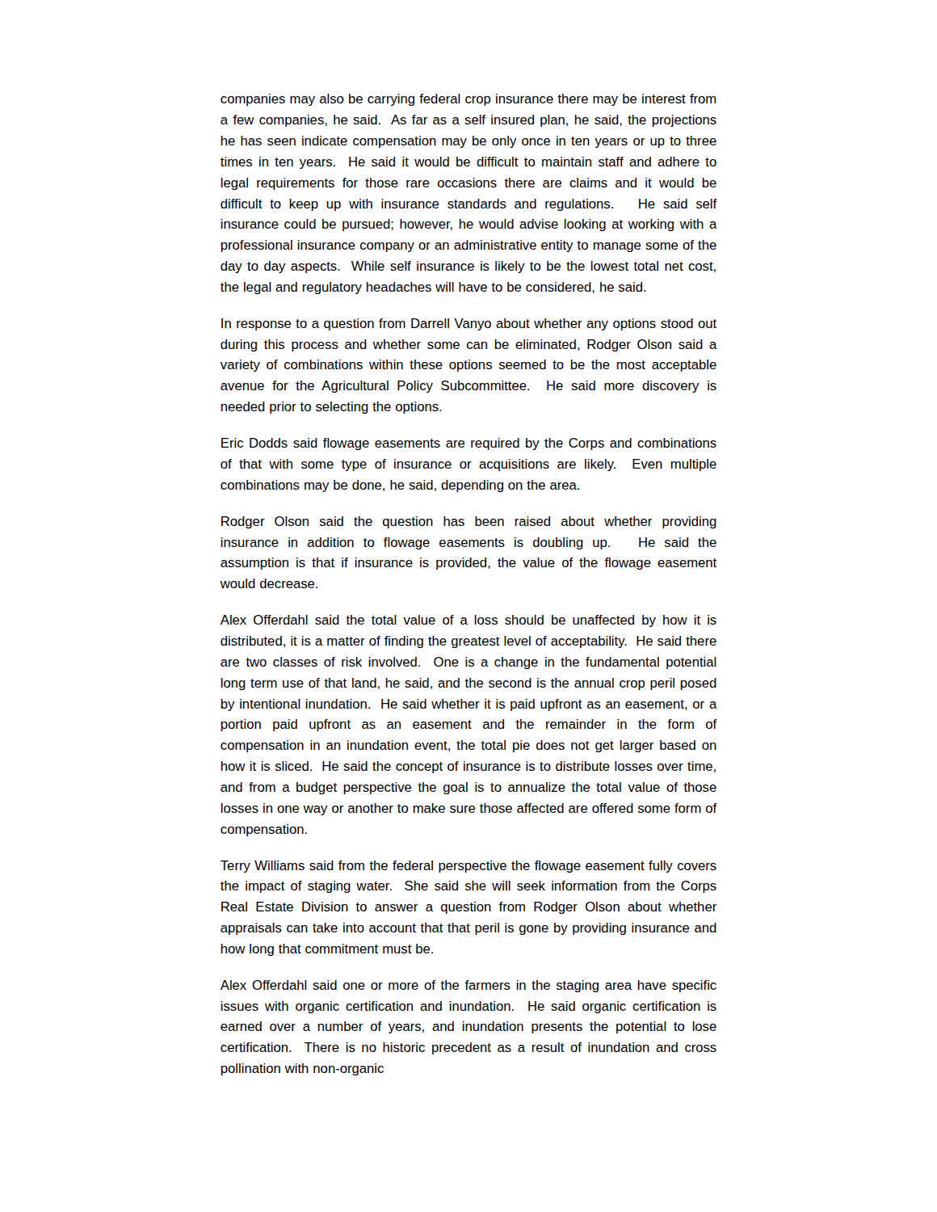companies may also be carrying federal crop insurance there may be interest from a few companies, he said. As far as a self insured plan, he said, the projections he has seen indicate compensation may be only once in ten years or up to three times in ten years. He said it would be difficult to maintain staff and adhere to legal requirements for those rare occasions there are claims and it would be difficult to keep up with insurance standards and regulations. He said self insurance could be pursued; however, he would advise looking at working with a professional insurance company or an administrative entity to manage some of the day to day aspects. While self insurance is likely to be the lowest total net cost, the legal and regulatory headaches will have to be considered, he said.
In response to a question from Darrell Vanyo about whether any options stood out during this process and whether some can be eliminated, Rodger Olson said a variety of combinations within these options seemed to be the most acceptable avenue for the Agricultural Policy Subcommittee. He said more discovery is needed prior to selecting the options.
Eric Dodds said flowage easements are required by the Corps and combinations of that with some type of insurance or acquisitions are likely. Even multiple combinations may be done, he said, depending on the area.
Rodger Olson said the question has been raised about whether providing insurance in addition to flowage easements is doubling up. He said the assumption is that if insurance is provided, the value of the flowage easement would decrease.
Alex Offerdahl said the total value of a loss should be unaffected by how it is distributed, it is a matter of finding the greatest level of acceptability. He said there are two classes of risk involved. One is a change in the fundamental potential long term use of that land, he said, and the second is the annual crop peril posed by intentional inundation. He said whether it is paid upfront as an easement, or a portion paid upfront as an easement and the remainder in the form of compensation in an inundation event, the total pie does not get larger based on how it is sliced. He said the concept of insurance is to distribute losses over time, and from a budget perspective the goal is to annualize the total value of those losses in one way or another to make sure those affected are offered some form of compensation.
Terry Williams said from the federal perspective the flowage easement fully covers the impact of staging water. She said she will seek information from the Corps Real Estate Division to answer a question from Rodger Olson about whether appraisals can take into account that that peril is gone by providing insurance and how long that commitment must be.
Alex Offerdahl said one or more of the farmers in the staging area have specific issues with organic certification and inundation. He said organic certification is earned over a number of years, and inundation presents the potential to lose certification. There is no historic precedent as a result of inundation and cross pollination with non-organic